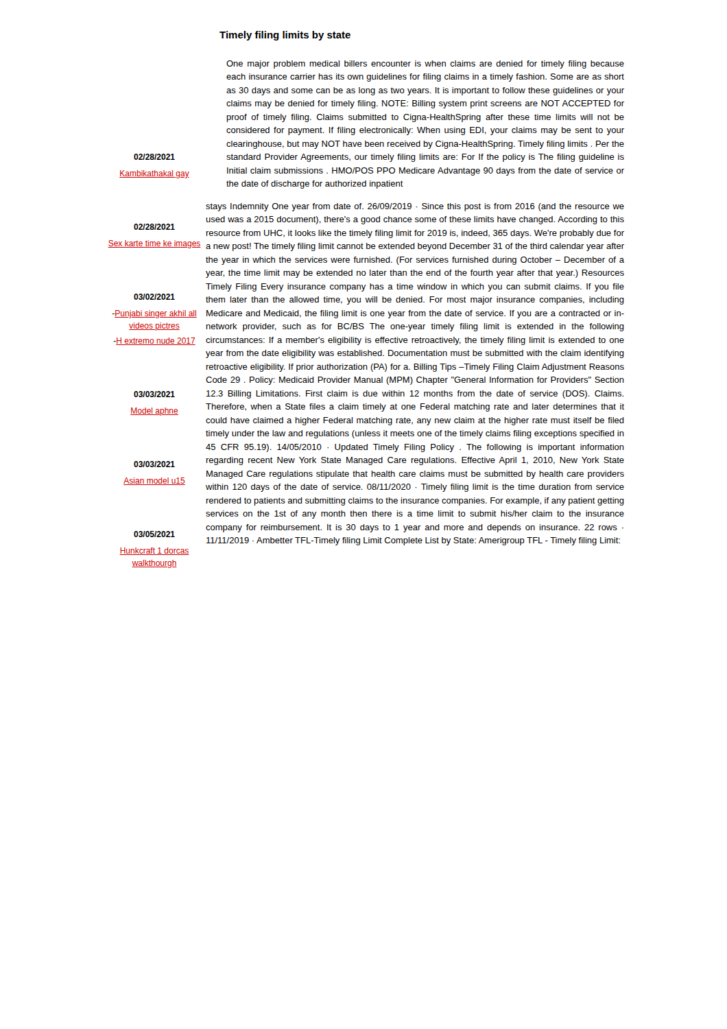02/28/2021
Kambikathakal gay
02/28/2021
Sex karte time ke images
03/02/2021
-Punjabi singer akhil all videos pictres
-H extremo nude 2017
03/03/2021
Model aphne
03/03/2021
Asian model u15
03/05/2021
Hunkcraft 1 dorcas walkthourgh
Timely filing limits by state
One major problem medical billers encounter is when claims are denied for timely filing because each insurance carrier has its own guidelines for filing claims in a timely fashion. Some are as short as 30 days and some can be as long as two years. It is important to follow these guidelines or your claims may be denied for timely filing. NOTE: Billing system print screens are NOT ACCEPTED for proof of timely filing. Claims submitted to Cigna-HealthSpring after these time limits will not be considered for payment. If filing electronically: When using EDI, your claims may be sent to your clearinghouse, but may NOT have been received by Cigna-HealthSpring. Timely filing limits . Per the standard Provider Agreements, our timely filing limits are: For If the policy is The filing guideline is Initial claim submissions . HMO/POS PPO Medicare Advantage 90 days from the date of service or the date of discharge for authorized inpatient
stays Indemnity One year from date of. 26/09/2019 · Since this post is from 2016 (and the resource we used was a 2015 document), there's a good chance some of these limits have changed. According to this resource from UHC, it looks like the timely filing limit for 2019 is, indeed, 365 days. We're probably due for a new post! The timely filing limit cannot be extended beyond December 31 of the third calendar year after the year in which the services were furnished. (For services furnished during October – December of a year, the time limit may be extended no later than the end of the fourth year after that year.) Resources Timely Filing Every insurance company has a time window in which you can submit claims. If you file them later than the allowed time, you will be denied. For most major insurance companies, including Medicare and Medicaid, the filing limit is one year from the date of service. If you are a contracted or in-network provider, such as for BC/BS The one-year timely filing limit is extended in the following circumstances: If a member's eligibility is effective retroactively, the timely filing limit is extended to one year from the date eligibility was established. Documentation must be submitted with the claim identifying retroactive eligibility. If prior authorization (PA) for a. Billing Tips –Timely Filing Claim Adjustment Reasons Code 29 . Policy: Medicaid Provider Manual (MPM) Chapter "General Information for Providers" Section 12.3 Billing Limitations. First claim is due within 12 months from the date of service (DOS). Claims. Therefore, when a State files a claim timely at one Federal matching rate and later determines that it could have claimed a higher Federal matching rate, any new claim at the higher rate must itself be filed timely under the law and regulations (unless it meets one of the timely claims filing exceptions specified in 45 CFR 95.19). 14/05/2010 · Updated Timely Filing Policy . The following is important information regarding recent New York State Managed Care regulations. Effective April 1, 2010, New York State Managed Care regulations stipulate that health care claims must be submitted by health care providers within 120 days of the date of service. 08/11/2020 · Timely filing limit is the time duration from service rendered to patients and submitting claims to the insurance companies. For example, if any patient getting services on the 1st of any month then there is a time limit to submit his/her claim to the insurance company for reimbursement. It is 30 days to 1 year and more and depends on insurance. 22 rows · 11/11/2019 · Ambetter TFL-Timely filing Limit Complete List by State: Amerigroup TFL - Timely filing Limit: